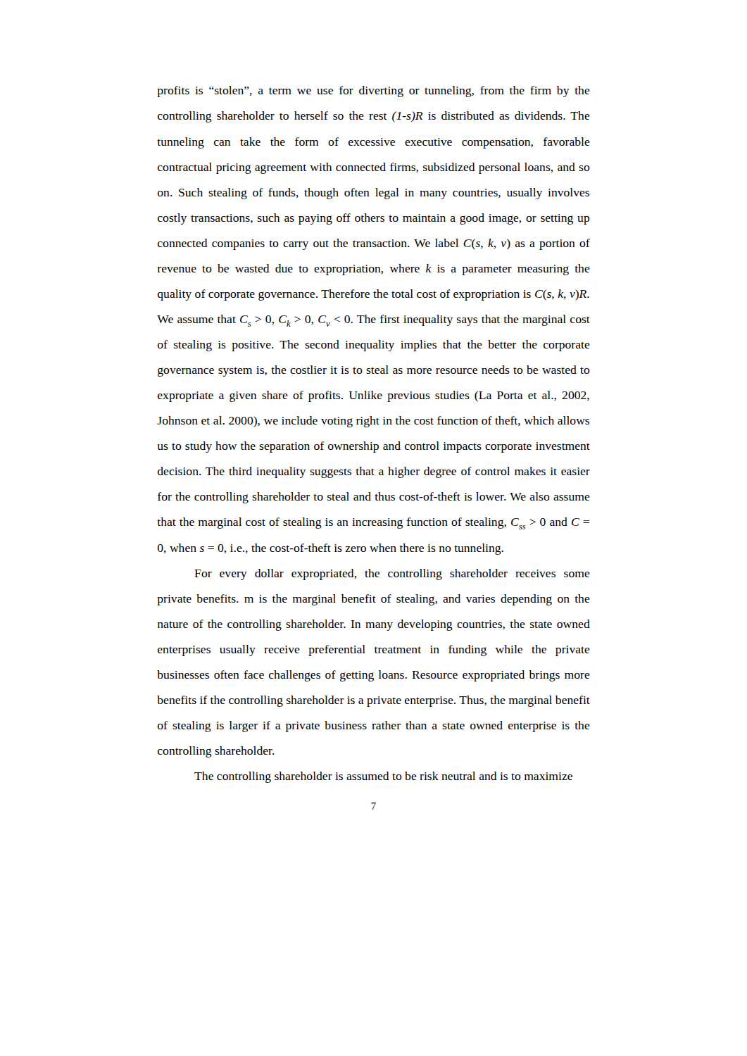profits is “stolen”, a term we use for diverting or tunneling, from the firm by the controlling shareholder to herself so the rest (1-s)R is distributed as dividends. The tunneling can take the form of excessive executive compensation, favorable contractual pricing agreement with connected firms, subsidized personal loans, and so on. Such stealing of funds, though often legal in many countries, usually involves costly transactions, such as paying off others to maintain a good image, or setting up connected companies to carry out the transaction. We label C(s, k, v) as a portion of revenue to be wasted due to expropriation, where k is a parameter measuring the quality of corporate governance. Therefore the total cost of expropriation is C(s, k, v) R. We assume that Cs > 0, Ck > 0, Cv < 0. The first inequality says that the marginal cost of stealing is positive. The second inequality implies that the better the corporate governance system is, the costlier it is to steal as more resource needs to be wasted to expropriate a given share of profits. Unlike previous studies (La Porta et al., 2002, Johnson et al. 2000), we include voting right in the cost function of theft, which allows us to study how the separation of ownership and control impacts corporate investment decision. The third inequality suggests that a higher degree of control makes it easier for the controlling shareholder to steal and thus cost-of-theft is lower. We also assume that the marginal cost of stealing is an increasing function of stealing, Css > 0 and C = 0, when s = 0, i.e., the cost-of-theft is zero when there is no tunneling.
For every dollar expropriated, the controlling shareholder receives some private benefits. m is the marginal benefit of stealing, and varies depending on the nature of the controlling shareholder. In many developing countries, the state owned enterprises usually receive preferential treatment in funding while the private businesses often face challenges of getting loans. Resource expropriated brings more benefits if the controlling shareholder is a private enterprise. Thus, the marginal benefit of stealing is larger if a private business rather than a state owned enterprise is the controlling shareholder.
The controlling shareholder is assumed to be risk neutral and is to maximize
7